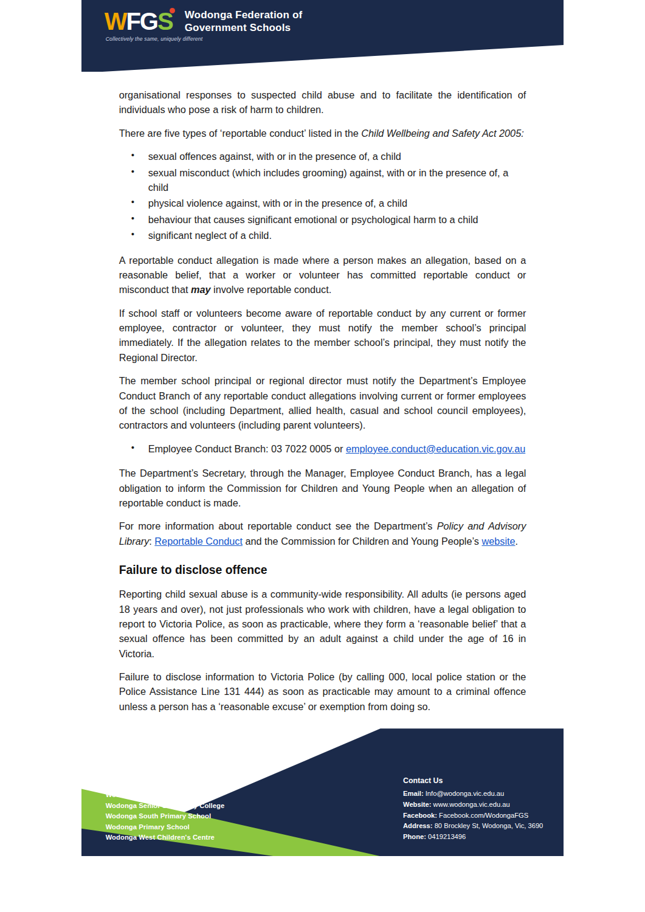WFGS
Wodonga Federation of Government Schools
Collectively the same, uniquely different
organisational responses to suspected child abuse and to facilitate the identification of individuals who pose a risk of harm to children.
There are five types of ‘reportable conduct’ listed in the Child Wellbeing and Safety Act 2005:
sexual offences against, with or in the presence of, a child
sexual misconduct (which includes grooming) against, with or in the presence of, a child
physical violence against, with or in the presence of, a child
behaviour that causes significant emotional or psychological harm to a child
significant neglect of a child.
A reportable conduct allegation is made where a person makes an allegation, based on a reasonable belief, that a worker or volunteer has committed reportable conduct or misconduct that may involve reportable conduct.
If school staff or volunteers become aware of reportable conduct by any current or former employee, contractor or volunteer, they must notify the member school’s principal immediately. If the allegation relates to the member school’s principal, they must notify the Regional Director.
The member school principal or regional director must notify the Department’s Employee Conduct Branch of any reportable conduct allegations involving current or former employees of the school (including Department, allied health, casual and school council employees), contractors and volunteers (including parent volunteers).
Employee Conduct Branch: 03 7022 0005 or employee.conduct@education.vic.gov.au
The Department’s Secretary, through the Manager, Employee Conduct Branch, has a legal obligation to inform the Commission for Children and Young People when an allegation of reportable conduct is made.
For more information about reportable conduct see the Department’s Policy and Advisory Library: Reportable Conduct and the Commission for Children and Young People’s website.
Failure to disclose offence
Reporting child sexual abuse is a community-wide responsibility. All adults (ie persons aged 18 years and over), not just professionals who work with children, have a legal obligation to report to Victoria Police, as soon as practicable, where they form a ‘reasonable belief’ that a sexual offence has been committed by an adult against a child under the age of 16 in Victoria.
Failure to disclose information to Victoria Police (by calling 000, local police station or the Police Assistance Line 131 444) as soon as practicable may amount to a criminal offence unless a person has a ‘reasonable excuse’ or exemption from doing so.
Baranduda Primary School
Belvoir Special School
Melrose Primary School
Wodonga Middle Years College
Wodonga Senior Secondary College
Wodonga South Primary School
Wodonga Primary School
Wodonga West Children's Centre
Contact Us
Email: Info@wodonga.vic.edu.au
Website: www.wodonga.vic.edu.au
Facebook: Facebook.com/WodongaFGS
Address: 80 Brockley St, Wodonga, Vic, 3690
Phone: 0419213496